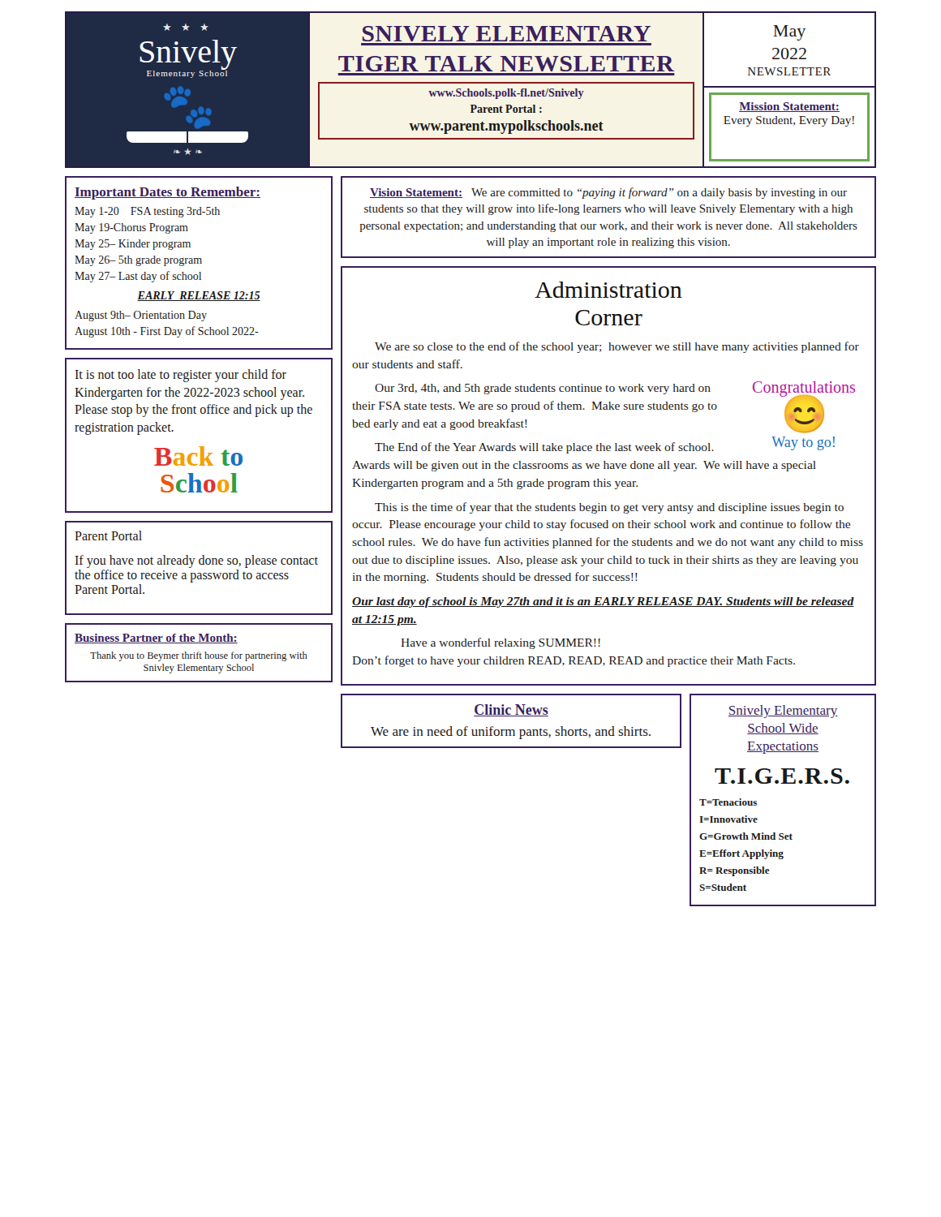★ ★ ★
Snively
Elementary School
🐾
❧ ★ ❧
SNIVELY ELEMENTARY
TIGER TALK NEWSLETTER
www.Schools.polk-fl.net/Snively Parent Portal : www.parent.mypolkschools.net
May
2022
NEWSLETTER
Mission Statement:
Every Student, Every Day!
Important Dates to Remember:
May 1-20 FSA testing 3rd-5th
May 19-Chorus Program
May 25– Kinder program
May 26– 5th grade program
May 27– Last day of school
EARLY RELEASE 12:15
August 9th– Orientation Day
August 10th - First Day of School 2022-
It is not too late to register your child for Kindergarten for the 2022-2023 school year. Please stop by the front office and pick up the registration packet.
Back to School
Parent Portal
If you have not already done so, please contact the office to receive a password to access Parent Portal.
Business Partner of the Month:
Thank you to Beymer thrift house for partnering with Snivley Elementary School
Vision Statement: We are committed to “paying it forward” on a daily basis by investing in our students so that they will grow into life-long learners who will leave Snively Elementary with a high personal expectation; and understanding that our work, and their work is never done. All stakeholders will play an important role in realizing this vision.
Administration Corner
We are so close to the end of the school year; however we still have many activities planned for our students and staff.
Congratulations 😊 Way to go!
Our 3rd, 4th, and 5th grade students continue to work very hard on their FSA state tests. We are so proud of them. Make sure students go to bed early and eat a good breakfast!
The End of the Year Awards will take place the last week of school. Awards will be given out in the classrooms as we have done all year. We will have a special Kindergarten program and a 5th grade program this year.
This is the time of year that the students begin to get very antsy and discipline issues begin to occur. Please encourage your child to stay focused on their school work and continue to follow the school rules. We do have fun activities planned for the students and we do not want any child to miss out due to discipline issues. Also, please ask your child to tuck in their shirts as they are leaving you in the morning. Students should be dressed for success!!
Our last day of school is May 27th and it is an EARLY RELEASE DAY. Students will be released at 12:15 pm.
Have a wonderful relaxing SUMMER!!Don’t forget to have your children READ, READ, READ and practice their Math Facts.
Clinic News
We are in need of uniform pants, shorts, and shirts.
Snively Elementary
School Wide
Expectations
T.I.G.E.R.S.
T=Tenacious
I=Innovative
G=Growth Mind Set
E=Effort Applying
R= Responsible
S=Student